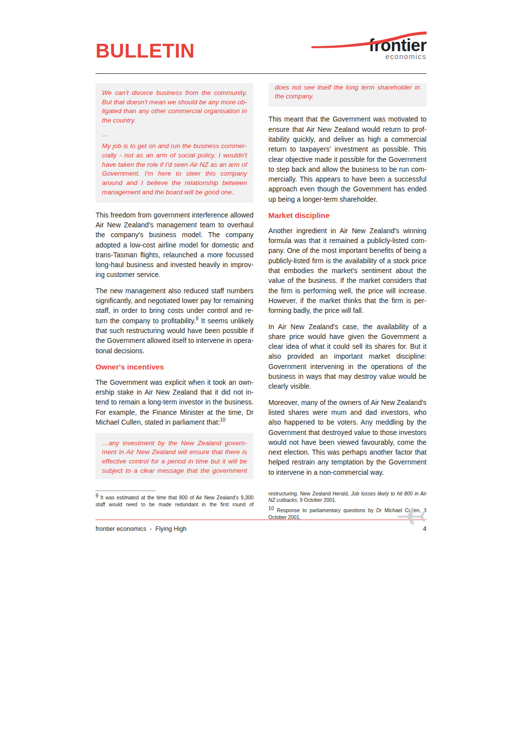BULLETIN
frontier
economics
We can't divorce business from the community. But that doesn't mean we should be any more obligated than any other commercial organisation in the country.
…
My job is to get on and run the business commercially - not as an arm of social policy. I wouldn't have taken the role if I'd seen Air NZ as an arm of Government. I'm here to steer this company around and I believe the relationship between management and the board will be good one.
This freedom from government interference allowed Air New Zealand's management team to overhaul the company's business model. The company adopted a low-cost airline model for domestic and trans-Tasman flights, relaunched a more focussed long-haul business and invested heavily in improving customer service.
The new management also reduced staff numbers significantly, and negotiated lower pay for remaining staff, in order to bring costs under control and return the company to profitability.9 It seems unlikely that such restructuring would have been possible if the Government allowed itself to intervene in operational decisions.
Owner's incentives
The Government was explicit when it took an ownership stake in Air New Zealand that it did not intend to remain a long-term investor in the business. For example, the Finance Minister at the time, Dr Michael Cullen, stated in parliament that:10
…any investment by the New Zealand government in Air New Zealand will ensure that there is effective control for a period in time but it will be subject to a clear message that the government does not see itself the long term shareholder in the company.
This meant that the Government was motivated to ensure that Air New Zealand would return to profitability quickly, and deliver as high a commercial return to taxpayers' investment as possible. This clear objective made it possible for the Government to step back and allow the business to be run commercially. This appears to have been a successful approach even though the Government has ended up being a longer-term shareholder.
Market discipline
Another ingredient in Air New Zealand's winning formula was that it remained a publicly-listed company. One of the most important benefits of being a publicly-listed firm is the availability of a stock price that embodies the market's sentiment about the value of the business. If the market considers that the firm is performing well, the price will increase. However, if the market thinks that the firm is performing badly, the price will fall.
In Air New Zealand's case, the availability of a share price would have given the Government a clear idea of what it could sell its shares for. But it also provided an important market discipline: Government intervening in the operations of the business in ways that may destroy value would be clearly visible.
Moreover, many of the owners of Air New Zealand's listed shares were mum and dad investors, who also happened to be voters. Any meddling by the Government that destroyed value to those investors would not have been viewed favourably, come the next election. This was perhaps another factor that helped restrain any temptation by the Government to intervene in a non-commercial way.
9 It was estimated at the time that 800 of Air New Zealand's 9,300 staff would need to be made redundant in the first round of restructuring. New Zealand Herald, Job losses likely to hit 800 in Air NZ cutbacks, 9 October 2001.
10 Response to parliamentary questions by Dr Michael Cullen, 3 October 2001.
frontier economics - Flying High 4